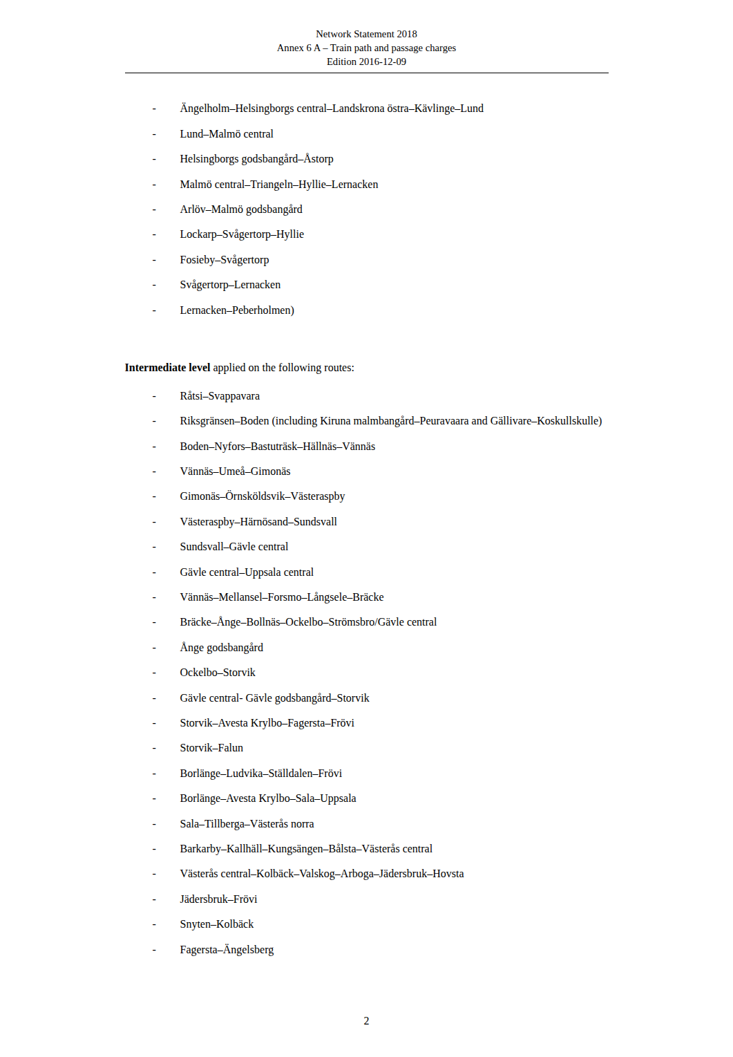Network Statement 2018
Annex 6 A – Train path and passage charges
Edition 2016-12-09
Ängelholm–Helsingborgs central–Landskrona östra–Kävlinge–Lund
Lund–Malmö central
Helsingborgs godsbangård–Åstorp
Malmö central–Triangeln–Hyllie–Lernacken
Arlöv–Malmö godsbangård
Lockarp–Svågertorp–Hyllie
Fosieby–Svågertorp
Svågertorp–Lernacken
Lernacken–Peberholmen)
Intermediate level applied on the following routes:
Råtsi–Svappavara
Riksgränsen–Boden (including Kiruna malmbangård–Peuravaara and Gällivare–Koskullskulle)
Boden–Nyfors–Bastuträsk–Hällnäs–Vännäs
Vännäs–Umeå–Gimonäs
Gimonäs–Örnsköldsvik–Västeraspby
Västeraspby–Härnösand–Sundsvall
Sundsvall–Gävle central
Gävle central–Uppsala central
Vännäs–Mellansel–Forsmo–Långsele–Bräcke
Bräcke–Ånge–Bollnäs–Ockelbo–Strömsbro/Gävle central
Ånge godsbangård
Ockelbo–Storvik
Gävle central- Gävle godsbangård–Storvik
Storvik–Avesta Krylbo–Fagersta–Frövi
Storvik–Falun
Borlänge–Ludvika–Ställdalen–Frövi
Borlänge–Avesta Krylbo–Sala–Uppsala
Sala–Tillberga–Västerås norra
Barkarby–Kallhäll–Kungsängen–Bålsta–Västerås central
Västerås central–Kolbäck–Valskog–Arboga–Jädersbruk–Hovsta
Jädersbruk–Frövi
Snyten–Kolbäck
Fagersta–Ängelsberg
2